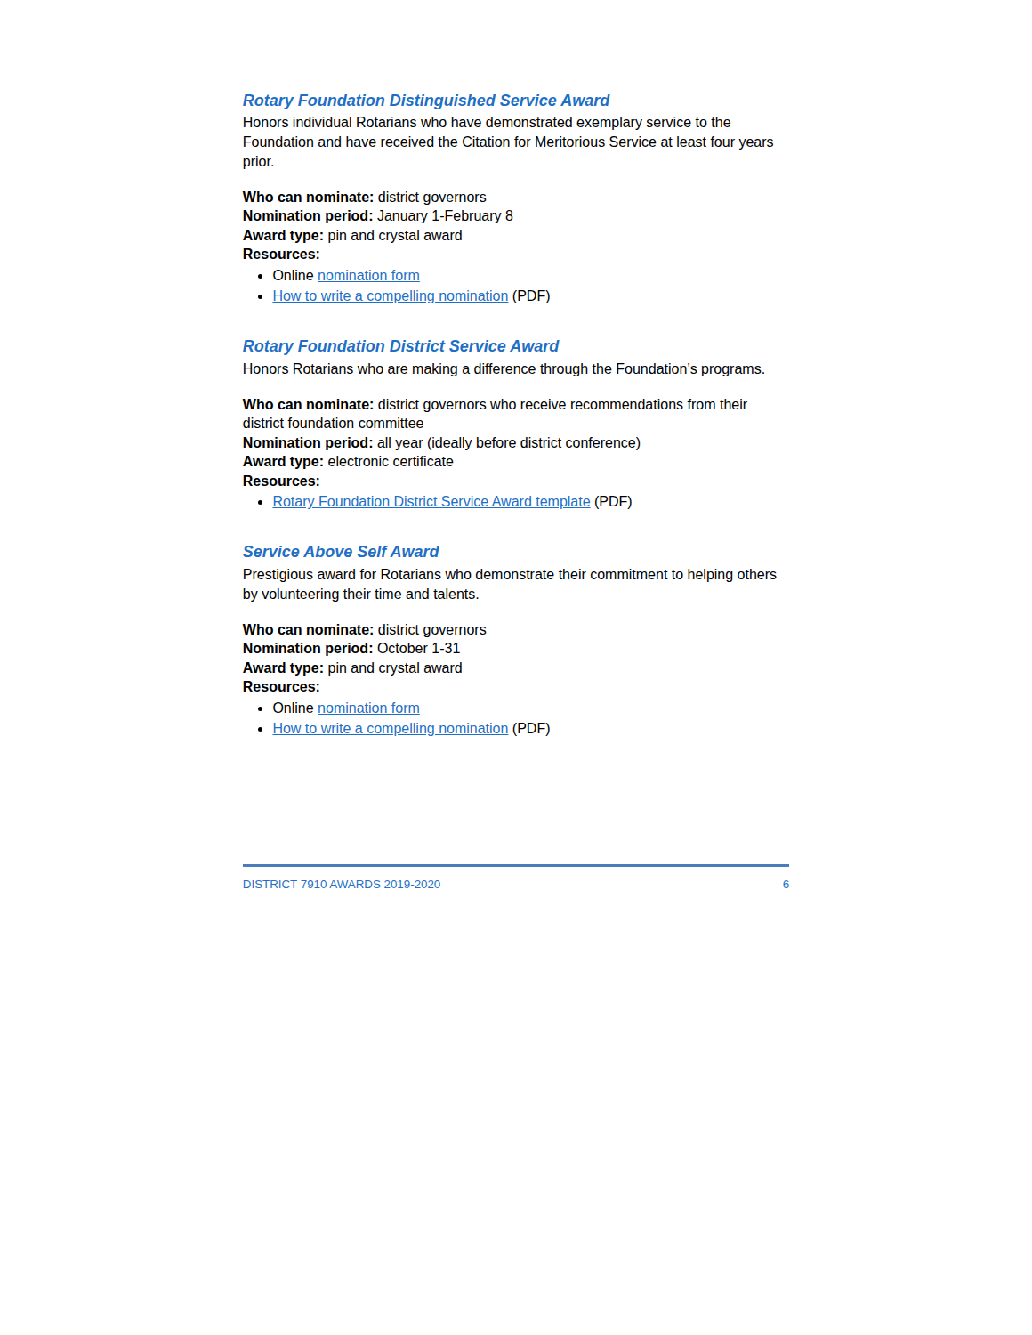Rotary Foundation Distinguished Service Award
Honors individual Rotarians who have demonstrated exemplary service to the Foundation and have received the Citation for Meritorious Service at least four years prior.
Who can nominate: district governors
Nomination period: January 1-February 8
Award type: pin and crystal award
Resources:
Online nomination form
How to write a compelling nomination (PDF)
Rotary Foundation District Service Award
Honors Rotarians who are making a difference through the Foundation’s programs.
Who can nominate: district governors who receive recommendations from their district foundation committee
Nomination period: all year (ideally before district conference)
Award type: electronic certificate
Resources:
Rotary Foundation District Service Award template (PDF)
Service Above Self Award
Prestigious award for Rotarians who demonstrate their commitment to helping others by volunteering their time and talents.
Who can nominate: district governors
Nomination period: October 1-31
Award type: pin and crystal award
Resources:
Online nomination form
How to write a compelling nomination (PDF)
DISTRICT 7910 AWARDS 2019-2020 6